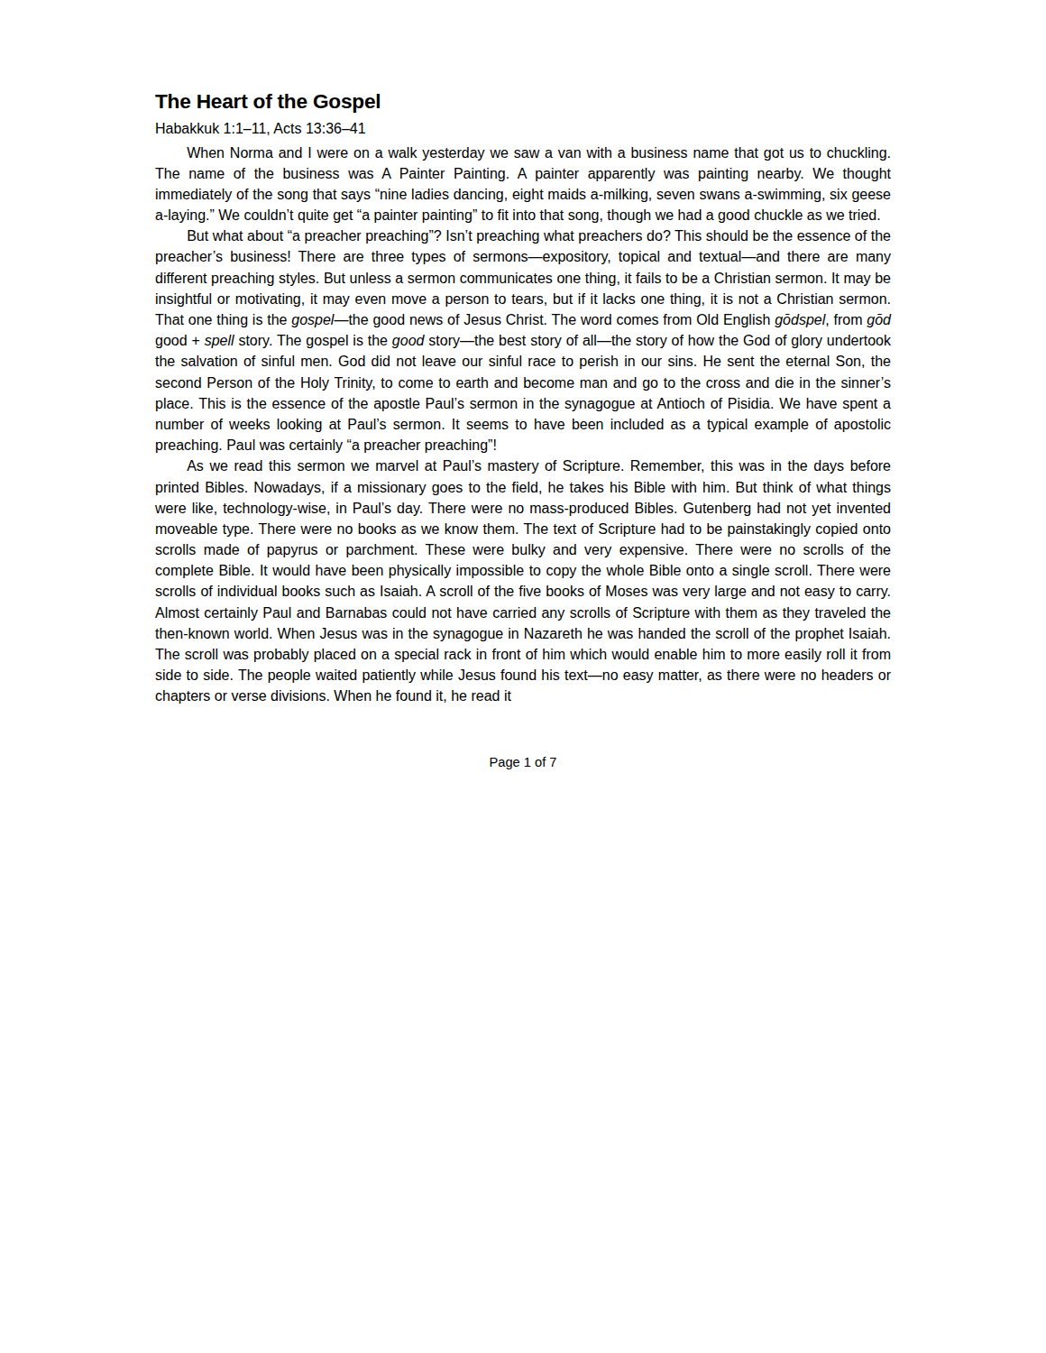The Heart of the Gospel
Habakkuk 1:1–11, Acts 13:36–41
When Norma and I were on a walk yesterday we saw a van with a business name that got us to chuckling. The name of the business was A Painter Painting. A painter apparently was painting nearby. We thought immediately of the song that says “nine ladies dancing, eight maids a-milking, seven swans a-swimming, six geese a-laying.” We couldn’t quite get “a painter painting” to fit into that song, though we had a good chuckle as we tried.
But what about “a preacher preaching”? Isn’t preaching what preachers do? This should be the essence of the preacher’s business! There are three types of sermons—expository, topical and textual—and there are many different preaching styles. But unless a sermon communicates one thing, it fails to be a Christian sermon. It may be insightful or motivating, it may even move a person to tears, but if it lacks one thing, it is not a Christian sermon. That one thing is the gospel—the good news of Jesus Christ. The word comes from Old English gōdspel, from gōd good + spell story. The gospel is the good story—the best story of all—the story of how the God of glory undertook the salvation of sinful men. God did not leave our sinful race to perish in our sins. He sent the eternal Son, the second Person of the Holy Trinity, to come to earth and become man and go to the cross and die in the sinner’s place. This is the essence of the apostle Paul’s sermon in the synagogue at Antioch of Pisidia. We have spent a number of weeks looking at Paul’s sermon. It seems to have been included as a typical example of apostolic preaching. Paul was certainly “a preacher preaching”!
As we read this sermon we marvel at Paul’s mastery of Scripture. Remember, this was in the days before printed Bibles. Nowadays, if a missionary goes to the field, he takes his Bible with him. But think of what things were like, technology-wise, in Paul’s day. There were no mass-produced Bibles. Gutenberg had not yet invented moveable type. There were no books as we know them. The text of Scripture had to be painstakingly copied onto scrolls made of papyrus or parchment. These were bulky and very expensive. There were no scrolls of the complete Bible. It would have been physically impossible to copy the whole Bible onto a single scroll. There were scrolls of individual books such as Isaiah. A scroll of the five books of Moses was very large and not easy to carry. Almost certainly Paul and Barnabas could not have carried any scrolls of Scripture with them as they traveled the then-known world. When Jesus was in the synagogue in Nazareth he was handed the scroll of the prophet Isaiah. The scroll was probably placed on a special rack in front of him which would enable him to more easily roll it from side to side. The people waited patiently while Jesus found his text—no easy matter, as there were no headers or chapters or verse divisions. When he found it, he read it
Page 1 of 7